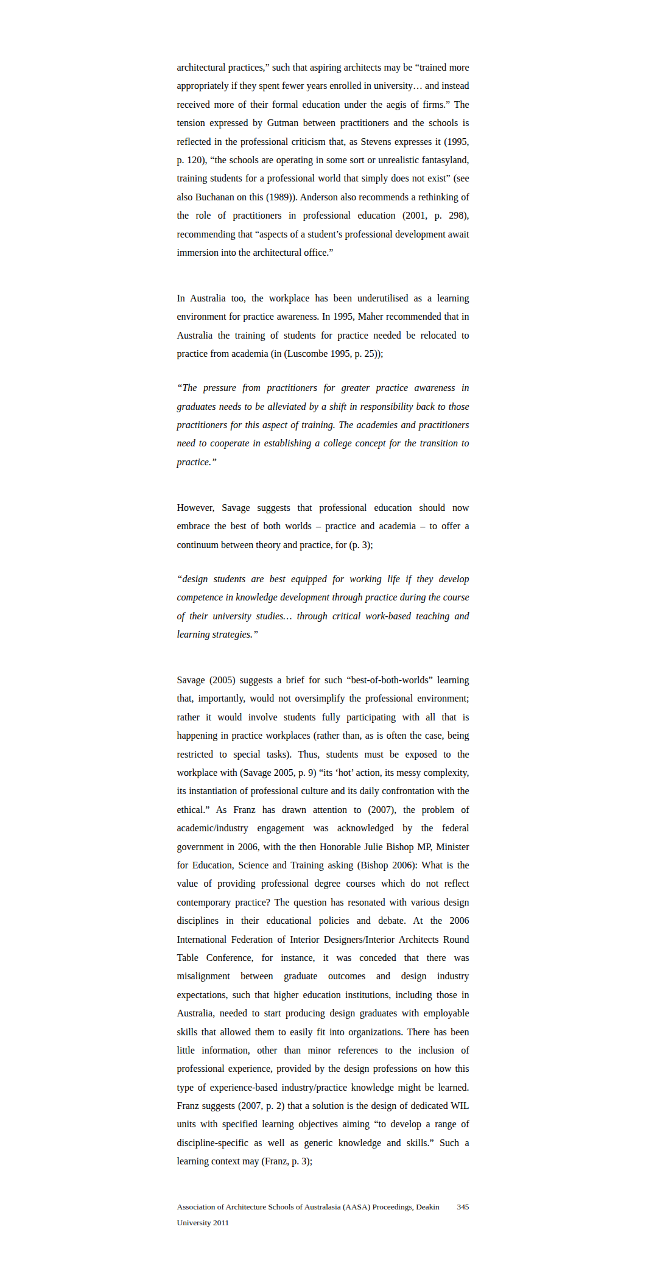architectural practices,” such that aspiring architects may be “trained more appropriately if they spent fewer years enrolled in university… and instead received more of their formal education under the aegis of firms.” The tension expressed by Gutman between practitioners and the schools is reflected in the professional criticism that, as Stevens expresses it (1995, p. 120), “the schools are operating in some sort or unrealistic fantasyland, training students for a professional world that simply does not exist” (see also Buchanan on this (1989)). Anderson also recommends a rethinking of the role of practitioners in professional education (2001, p. 298), recommending that “aspects of a student’s professional development await immersion into the architectural office.”
In Australia too, the workplace has been underutilised as a learning environment for practice awareness. In 1995, Maher recommended that in Australia the training of students for practice needed be relocated to practice from academia (in (Luscombe 1995, p. 25));
“The pressure from practitioners for greater practice awareness in graduates needs to be alleviated by a shift in responsibility back to those practitioners for this aspect of training. The academies and practitioners need to cooperate in establishing a college concept for the transition to practice.”
However, Savage suggests that professional education should now embrace the best of both worlds – practice and academia – to offer a continuum between theory and practice, for (p. 3);
“design students are best equipped for working life if they develop competence in knowledge development through practice during the course of their university studies… through critical work-based teaching and learning strategies.”
Savage (2005) suggests a brief for such “best-of-both-worlds” learning that, importantly, would not oversimplify the professional environment; rather it would involve students fully participating with all that is happening in practice workplaces (rather than, as is often the case, being restricted to special tasks). Thus, students must be exposed to the workplace with (Savage 2005, p. 9) “its ‘hot’ action, its messy complexity, its instantiation of professional culture and its daily confrontation with the ethical.” As Franz has drawn attention to (2007), the problem of academic/industry engagement was acknowledged by the federal government in 2006, with the then Honorable Julie Bishop MP, Minister for Education, Science and Training asking (Bishop 2006): What is the value of providing professional degree courses which do not reflect contemporary practice? The question has resonated with various design disciplines in their educational policies and debate. At the 2006 International Federation of Interior Designers/Interior Architects Round Table Conference, for instance, it was conceded that there was misalignment between graduate outcomes and design industry expectations, such that higher education institutions, including those in Australia, needed to start producing design graduates with employable skills that allowed them to easily fit into organizations. There has been little information, other than minor references to the inclusion of professional experience, provided by the design professions on how this type of experience-based industry/practice knowledge might be learned. Franz suggests (2007, p. 2) that a solution is the design of dedicated WIL units with specified learning objectives aiming “to develop a range of discipline-specific as well as generic knowledge and skills.” Such a learning context may (Franz, p. 3);
Association of Architecture Schools of Australasia (AASA) Proceedings, Deakin University 2011 345